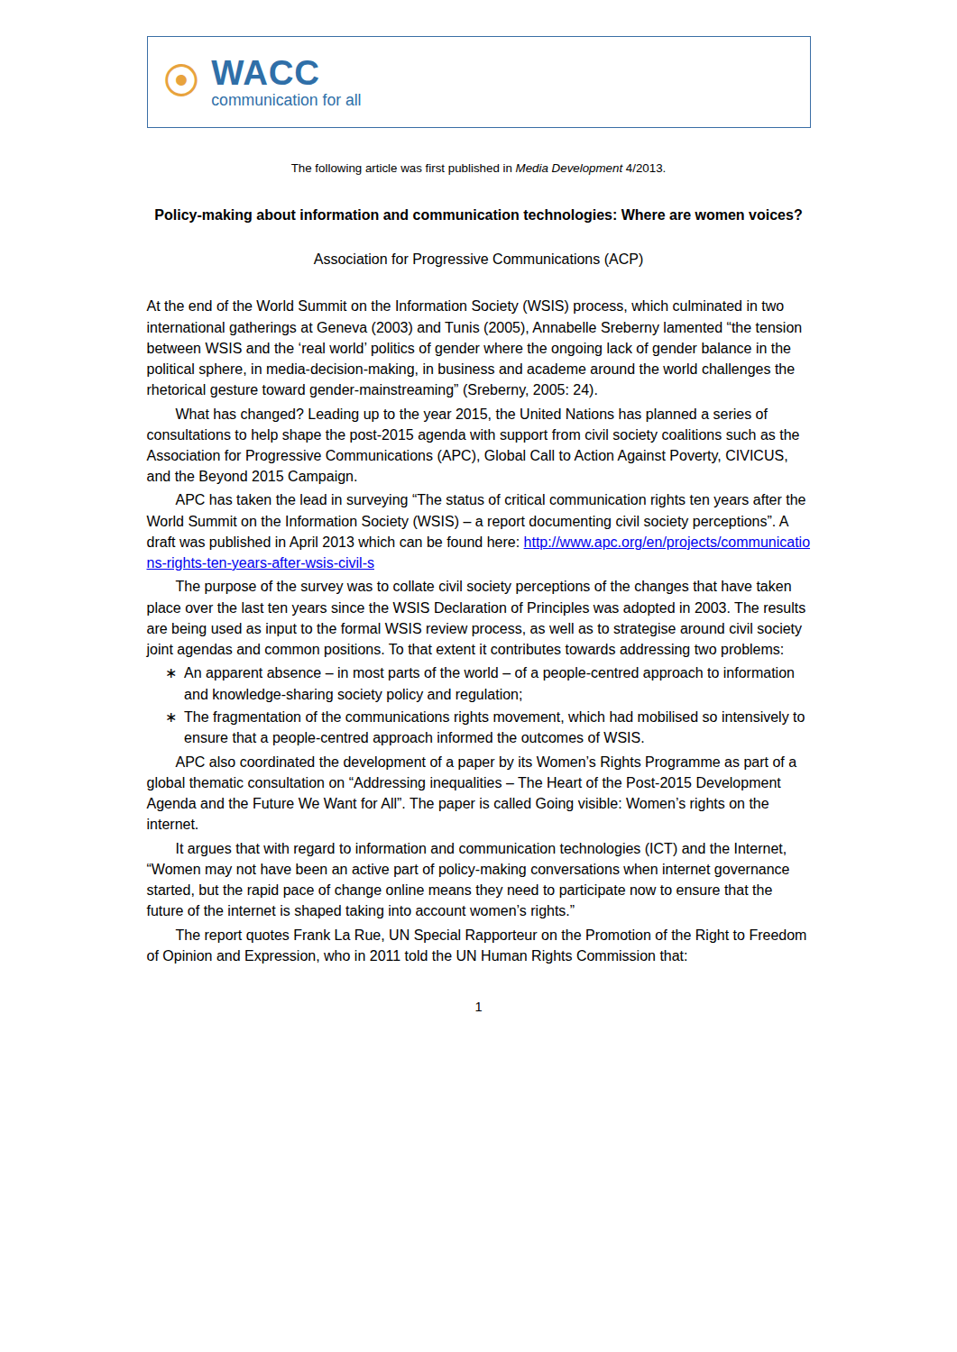⦿ WACC
communication for all
The following article was first published in Media Development 4/2013.
Policy-making about information and communication technologies: Where are women voices?
Association for Progressive Communications (ACP)
At the end of the World Summit on the Information Society (WSIS) process, which culminated in two international gatherings at Geneva (2003) and Tunis (2005), Annabelle Sreberny lamented “the tension between WSIS and the ‘real world’ politics of gender where the ongoing lack of gender balance in the political sphere, in media-decision-making, in business and academe around the world challenges the rhetorical gesture toward gender-mainstreaming” (Sreberny, 2005: 24).
What has changed? Leading up to the year 2015, the United Nations has planned a series of consultations to help shape the post-2015 agenda with support from civil society coalitions such as the Association for Progressive Communications (APC), Global Call to Action Against Poverty, CIVICUS, and the Beyond 2015 Campaign.
APC has taken the lead in surveying “The status of critical communication rights ten years after the World Summit on the Information Society (WSIS) – a report documenting civil society perceptions”. A draft was published in April 2013 which can be found here: http://www.apc.org/en/projects/communications-rights-ten-years-after-wsis-civil-s
The purpose of the survey was to collate civil society perceptions of the changes that have taken place over the last ten years since the WSIS Declaration of Principles was adopted in 2003. The results are being used as input to the formal WSIS review process, as well as to strategise around civil society joint agendas and common positions. To that extent it contributes towards addressing two problems:
An apparent absence – in most parts of the world – of a people-centred approach to information and knowledge-sharing society policy and regulation;
The fragmentation of the communications rights movement, which had mobilised so intensively to ensure that a people-centred approach informed the outcomes of WSIS.
APC also coordinated the development of a paper by its Women’s Rights Programme as part of a global thematic consultation on “Addressing inequalities – The Heart of the Post-2015 Development Agenda and the Future We Want for All”. The paper is called Going visible: Women’s rights on the internet.
It argues that with regard to information and communication technologies (ICT) and the Internet, “Women may not have been an active part of policy-making conversations when internet governance started, but the rapid pace of change online means they need to participate now to ensure that the future of the internet is shaped taking into account women’s rights.”
The report quotes Frank La Rue, UN Special Rapporteur on the Promotion of the Right to Freedom of Opinion and Expression, who in 2011 told the UN Human Rights Commission that:
1